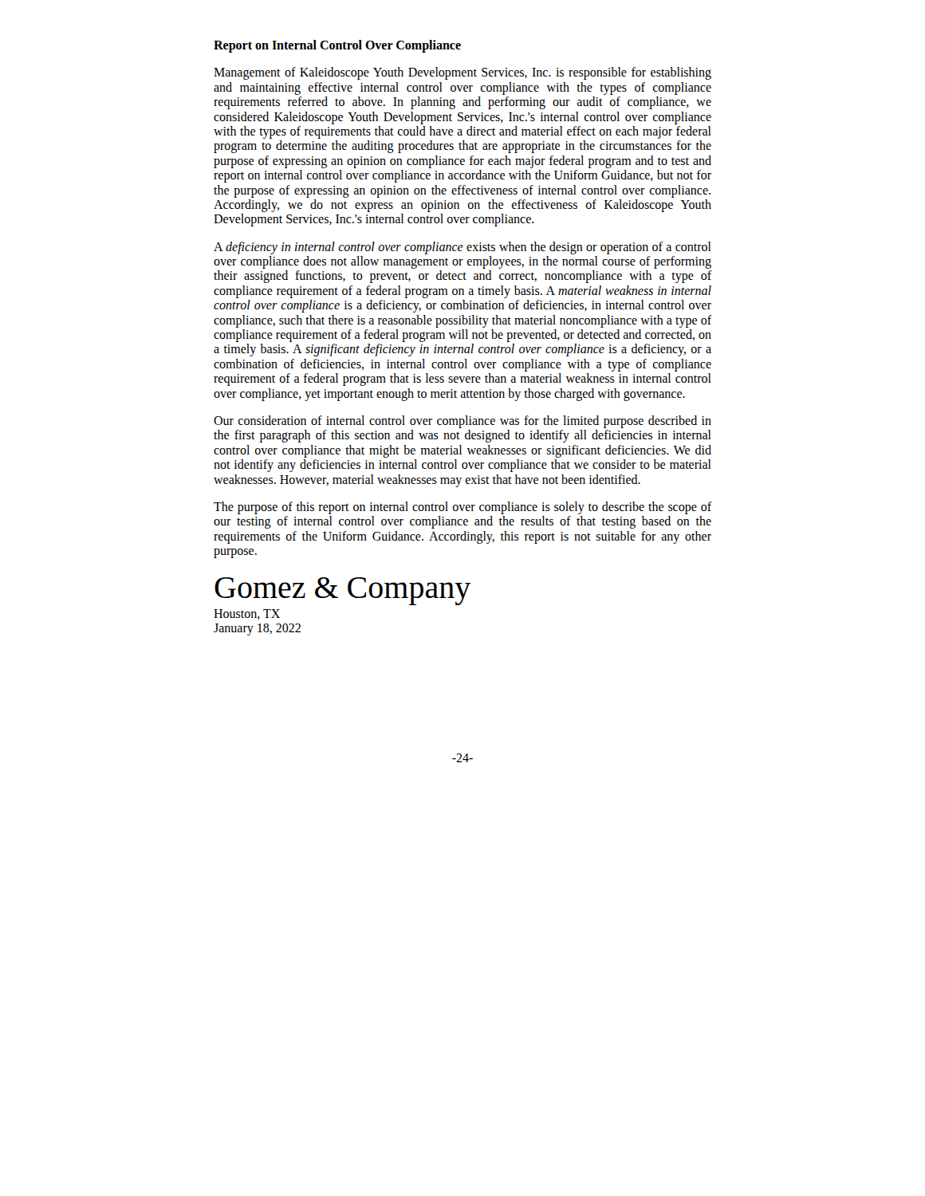Report on Internal Control Over Compliance
Management of Kaleidoscope Youth Development Services, Inc. is responsible for establishing and maintaining effective internal control over compliance with the types of compliance requirements referred to above. In planning and performing our audit of compliance, we considered Kaleidoscope Youth Development Services, Inc.'s internal control over compliance with the types of requirements that could have a direct and material effect on each major federal program to determine the auditing procedures that are appropriate in the circumstances for the purpose of expressing an opinion on compliance for each major federal program and to test and report on internal control over compliance in accordance with the Uniform Guidance, but not for the purpose of expressing an opinion on the effectiveness of internal control over compliance. Accordingly, we do not express an opinion on the effectiveness of Kaleidoscope Youth Development Services, Inc.'s internal control over compliance.
A deficiency in internal control over compliance exists when the design or operation of a control over compliance does not allow management or employees, in the normal course of performing their assigned functions, to prevent, or detect and correct, noncompliance with a type of compliance requirement of a federal program on a timely basis. A material weakness in internal control over compliance is a deficiency, or combination of deficiencies, in internal control over compliance, such that there is a reasonable possibility that material noncompliance with a type of compliance requirement of a federal program will not be prevented, or detected and corrected, on a timely basis. A significant deficiency in internal control over compliance is a deficiency, or a combination of deficiencies, in internal control over compliance with a type of compliance requirement of a federal program that is less severe than a material weakness in internal control over compliance, yet important enough to merit attention by those charged with governance.
Our consideration of internal control over compliance was for the limited purpose described in the first paragraph of this section and was not designed to identify all deficiencies in internal control over compliance that might be material weaknesses or significant deficiencies. We did not identify any deficiencies in internal control over compliance that we consider to be material weaknesses. However, material weaknesses may exist that have not been identified.
The purpose of this report on internal control over compliance is solely to describe the scope of our testing of internal control over compliance and the results of that testing based on the requirements of the Uniform Guidance. Accordingly, this report is not suitable for any other purpose.
Gomez & Company
Houston, TX
January 18, 2022
-24-